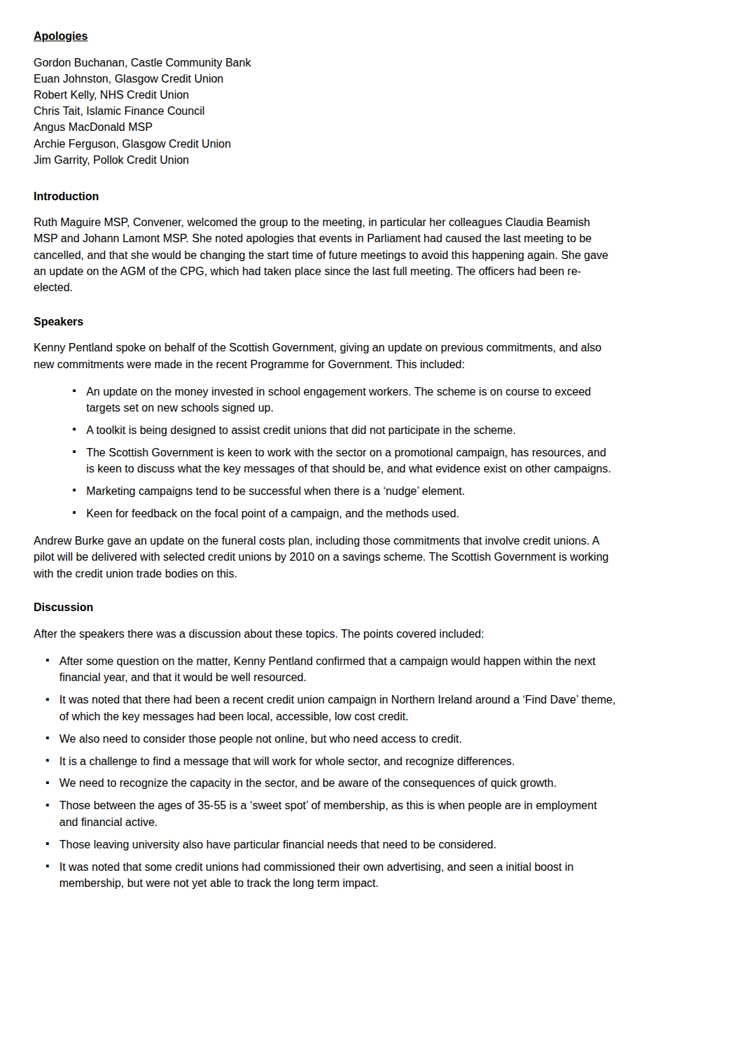Apologies
Gordon Buchanan, Castle Community Bank
Euan Johnston, Glasgow Credit Union
Robert Kelly, NHS Credit Union
Chris Tait, Islamic Finance Council
Angus MacDonald MSP
Archie Ferguson, Glasgow Credit Union
Jim Garrity, Pollok Credit Union
Introduction
Ruth Maguire MSP, Convener, welcomed the group to the meeting, in particular her colleagues Claudia Beamish MSP and Johann Lamont MSP. She noted apologies that events in Parliament had caused the last meeting to be cancelled, and that she would be changing the start time of future meetings to avoid this happening again. She gave an update on the AGM of the CPG, which had taken place since the last full meeting. The officers had been re-elected.
Speakers
Kenny Pentland spoke on behalf of the Scottish Government, giving an update on previous commitments, and also new commitments were made in the recent Programme for Government. This included:
An update on the money invested in school engagement workers. The scheme is on course to exceed targets set on new schools signed up.
A toolkit is being designed to assist credit unions that did not participate in the scheme.
The Scottish Government is keen to work with the sector on a promotional campaign, has resources, and is keen to discuss what the key messages of that should be, and what evidence exist on other campaigns.
Marketing campaigns tend to be successful when there is a ‘nudge’ element.
Keen for feedback on the focal point of a campaign, and the methods used.
Andrew Burke gave an update on the funeral costs plan, including those commitments that involve credit unions. A pilot will be delivered with selected credit unions by 2010 on a savings scheme. The Scottish Government is working with the credit union trade bodies on this.
Discussion
After the speakers there was a discussion about these topics. The points covered included:
After some question on the matter, Kenny Pentland confirmed that a campaign would happen within the next financial year, and that it would be well resourced.
It was noted that there had been a recent credit union campaign in Northern Ireland around a ‘Find Dave’ theme, of which the key messages had been local, accessible, low cost credit.
We also need to consider those people not online, but who need access to credit.
It is a challenge to find a message that will work for whole sector, and recognize differences.
We need to recognize the capacity in the sector, and be aware of the consequences of quick growth.
Those between the ages of 35-55 is a ‘sweet spot’ of membership, as this is when people are in employment and financial active.
Those leaving university also have particular financial needs that need to be considered.
It was noted that some credit unions had commissioned their own advertising, and seen a initial boost in membership, but were not yet able to track the long term impact.